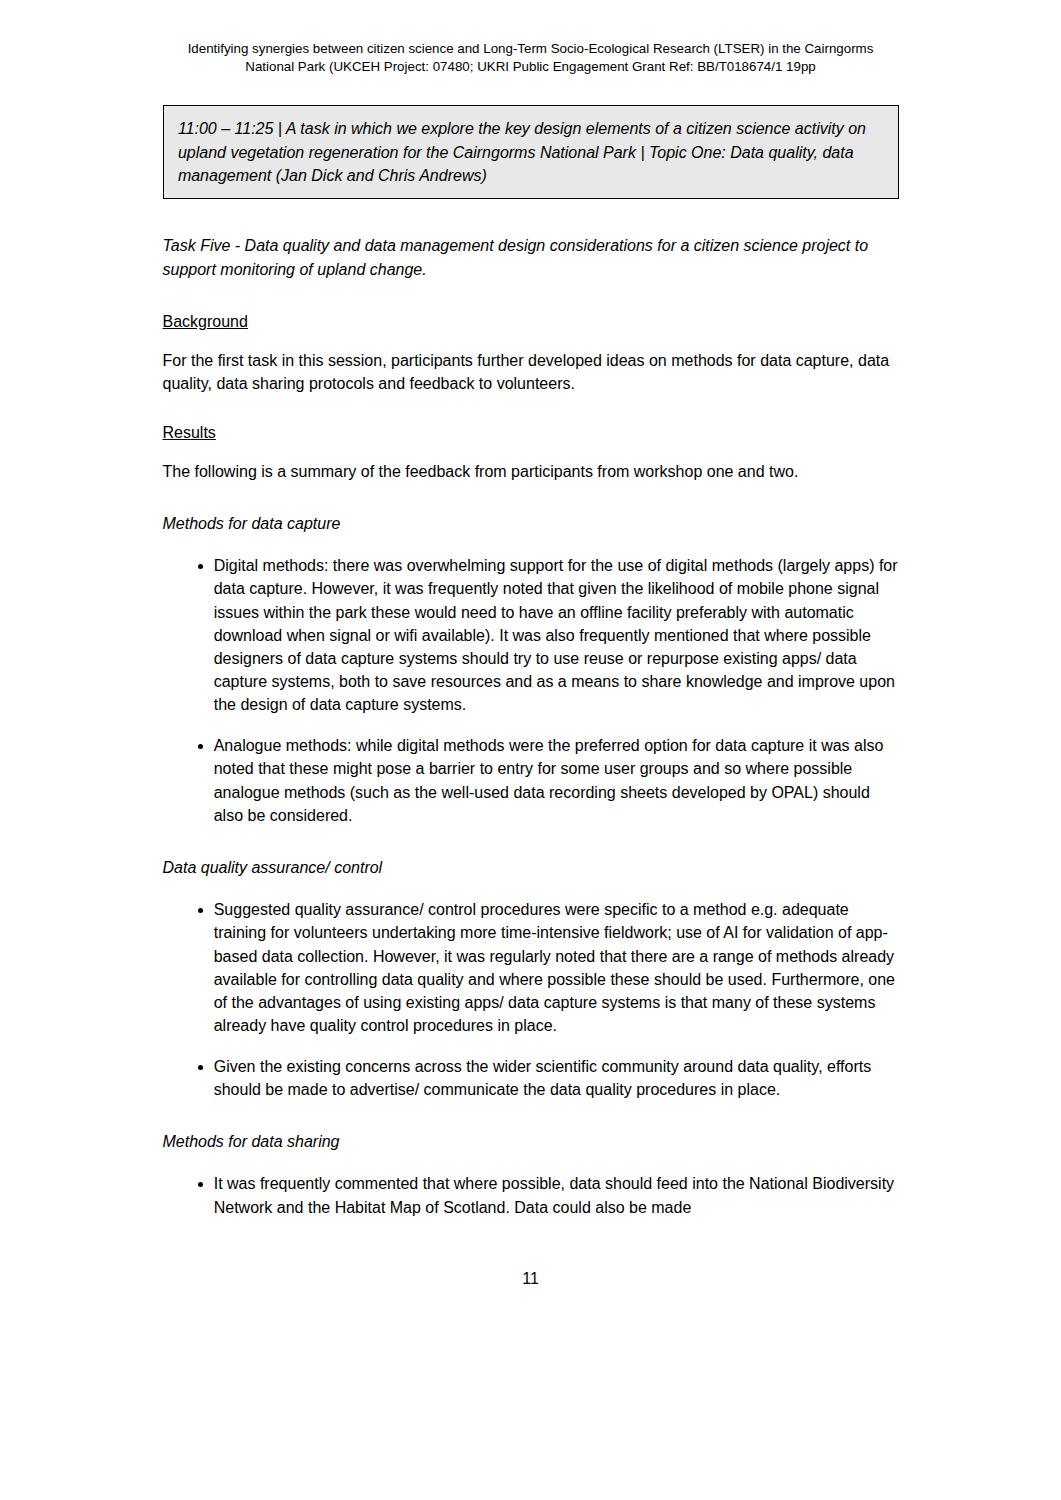Identifying synergies between citizen science and Long-Term Socio-Ecological Research (LTSER) in the Cairngorms National Park (UKCEH Project: 07480; UKRI Public Engagement Grant Ref: BB/T018674/1 19pp
11:00 – 11:25 | A task in which we explore the key design elements of a citizen science activity on upland vegetation regeneration for the Cairngorms National Park | Topic One: Data quality, data management (Jan Dick and Chris Andrews)
Task Five - Data quality and data management design considerations for a citizen science project to support monitoring of upland change.
Background
For the first task in this session, participants further developed ideas on methods for data capture, data quality, data sharing protocols and feedback to volunteers.
Results
The following is a summary of the feedback from participants from workshop one and two.
Methods for data capture
Digital methods: there was overwhelming support for the use of digital methods (largely apps) for data capture. However, it was frequently noted that given the likelihood of mobile phone signal issues within the park these would need to have an offline facility preferably with automatic download when signal or wifi available). It was also frequently mentioned that where possible designers of data capture systems should try to use reuse or repurpose existing apps/ data capture systems, both to save resources and as a means to share knowledge and improve upon the design of data capture systems.
Analogue methods: while digital methods were the preferred option for data capture it was also noted that these might pose a barrier to entry for some user groups and so where possible analogue methods (such as the well-used data recording sheets developed by OPAL) should also be considered.
Data quality assurance/ control
Suggested quality assurance/ control procedures were specific to a method e.g. adequate training for volunteers undertaking more time-intensive fieldwork; use of AI for validation of app-based data collection. However, it was regularly noted that there are a range of methods already available for controlling data quality and where possible these should be used. Furthermore, one of the advantages of using existing apps/ data capture systems is that many of these systems already have quality control procedures in place.
Given the existing concerns across the wider scientific community around data quality, efforts should be made to advertise/ communicate the data quality procedures in place.
Methods for data sharing
It was frequently commented that where possible, data should feed into the National Biodiversity Network and the Habitat Map of Scotland. Data could also be made
11